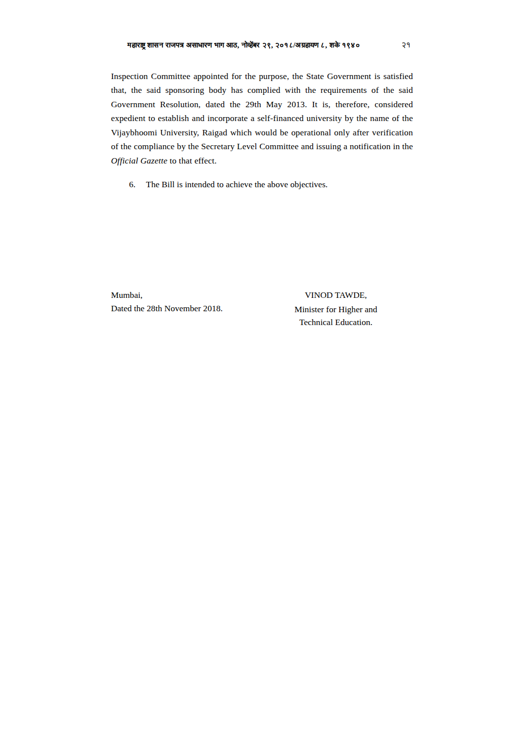महाराष्ट्र शासन राजपत्र असाधारण भाग आठ, नोव्हेंबर २९, २०१८/अग्रहायण ८, शके १९४० २१
Inspection Committee appointed for the purpose, the State Government is satisfied that, the said sponsoring body has complied with the requirements of the said Government Resolution, dated the 29th May 2013. It is, therefore, considered expedient to establish and incorporate a self-financed university by the name of the Vijaybhoomi University, Raigad which would be operational only after verification of the compliance by the Secretary Level Committee and issuing a notification in the Official Gazette to that effect.
6. The Bill is intended to achieve the above objectives.
Mumbai,
Dated the 28th November 2018.
VINOD TAWDE,
Minister for Higher and
Technical Education.